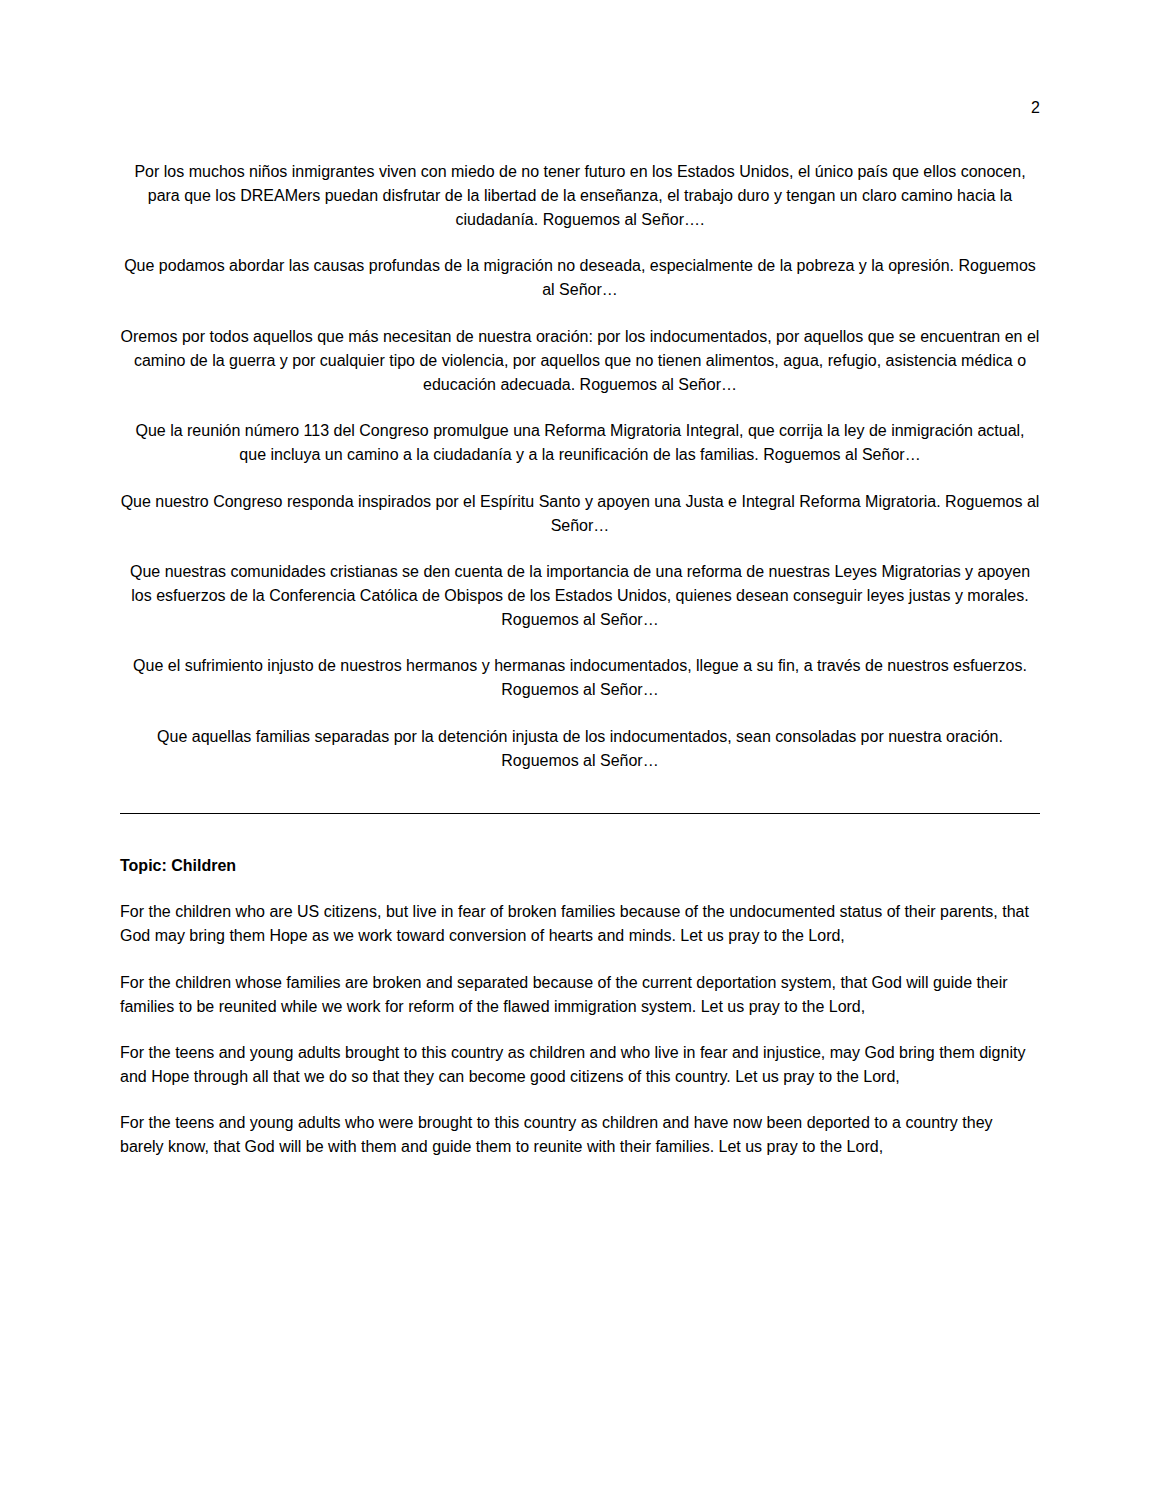2
Por los muchos niños inmigrantes viven con miedo de no tener futuro en los Estados Unidos, el único país que ellos conocen, para que los DREAMers puedan disfrutar de la libertad de la enseñanza, el trabajo duro y tengan un claro camino hacia la ciudadanía. Roguemos al Señor….
Que podamos abordar las causas profundas de la migración no deseada, especialmente de la pobreza y la opresión. Roguemos al Señor…
Oremos por todos aquellos que más necesitan de nuestra oración: por los indocumentados, por aquellos que se encuentran en el camino de la guerra y por cualquier tipo de violencia, por aquellos que no tienen alimentos, agua, refugio, asistencia médica o educación adecuada. Roguemos al Señor…
Que la reunión número 113 del Congreso promulgue una Reforma Migratoria Integral, que corrija la ley de inmigración actual, que incluya un camino a la ciudadanía y a la reunificación de las familias. Roguemos al Señor…
Que nuestro Congreso responda inspirados por el Espíritu Santo y apoyen una Justa e Integral Reforma Migratoria. Roguemos al Señor…
Que nuestras comunidades cristianas se den cuenta de la importancia de una reforma de nuestras Leyes Migratorias y apoyen los esfuerzos de la Conferencia Católica de Obispos de los Estados Unidos, quienes desean conseguir leyes justas y morales. Roguemos al Señor…
Que el sufrimiento injusto de nuestros hermanos y hermanas indocumentados, llegue a su fin, a través de nuestros esfuerzos. Roguemos al Señor…
Que aquellas familias separadas por la detención injusta de los indocumentados, sean consoladas por nuestra oración. Roguemos al Señor…
Topic: Children
For the children who are US citizens, but live in fear of broken families because of the undocumented status of their parents, that God may bring them Hope as we work toward conversion of hearts and minds. Let us pray to the Lord,
For the children whose families are broken and separated because of the current deportation system, that God will guide their families to be reunited while we work for reform of the flawed immigration system. Let us pray to the Lord,
For the teens and young adults brought to this country as children and who live in fear and injustice, may God bring them dignity and Hope through all that we do so that they can become good citizens of this country. Let us pray to the Lord,
For the teens and young adults who were brought to this country as children and have now been deported to a country they barely know, that God will be with them and guide them to reunite with their families. Let us pray to the Lord,